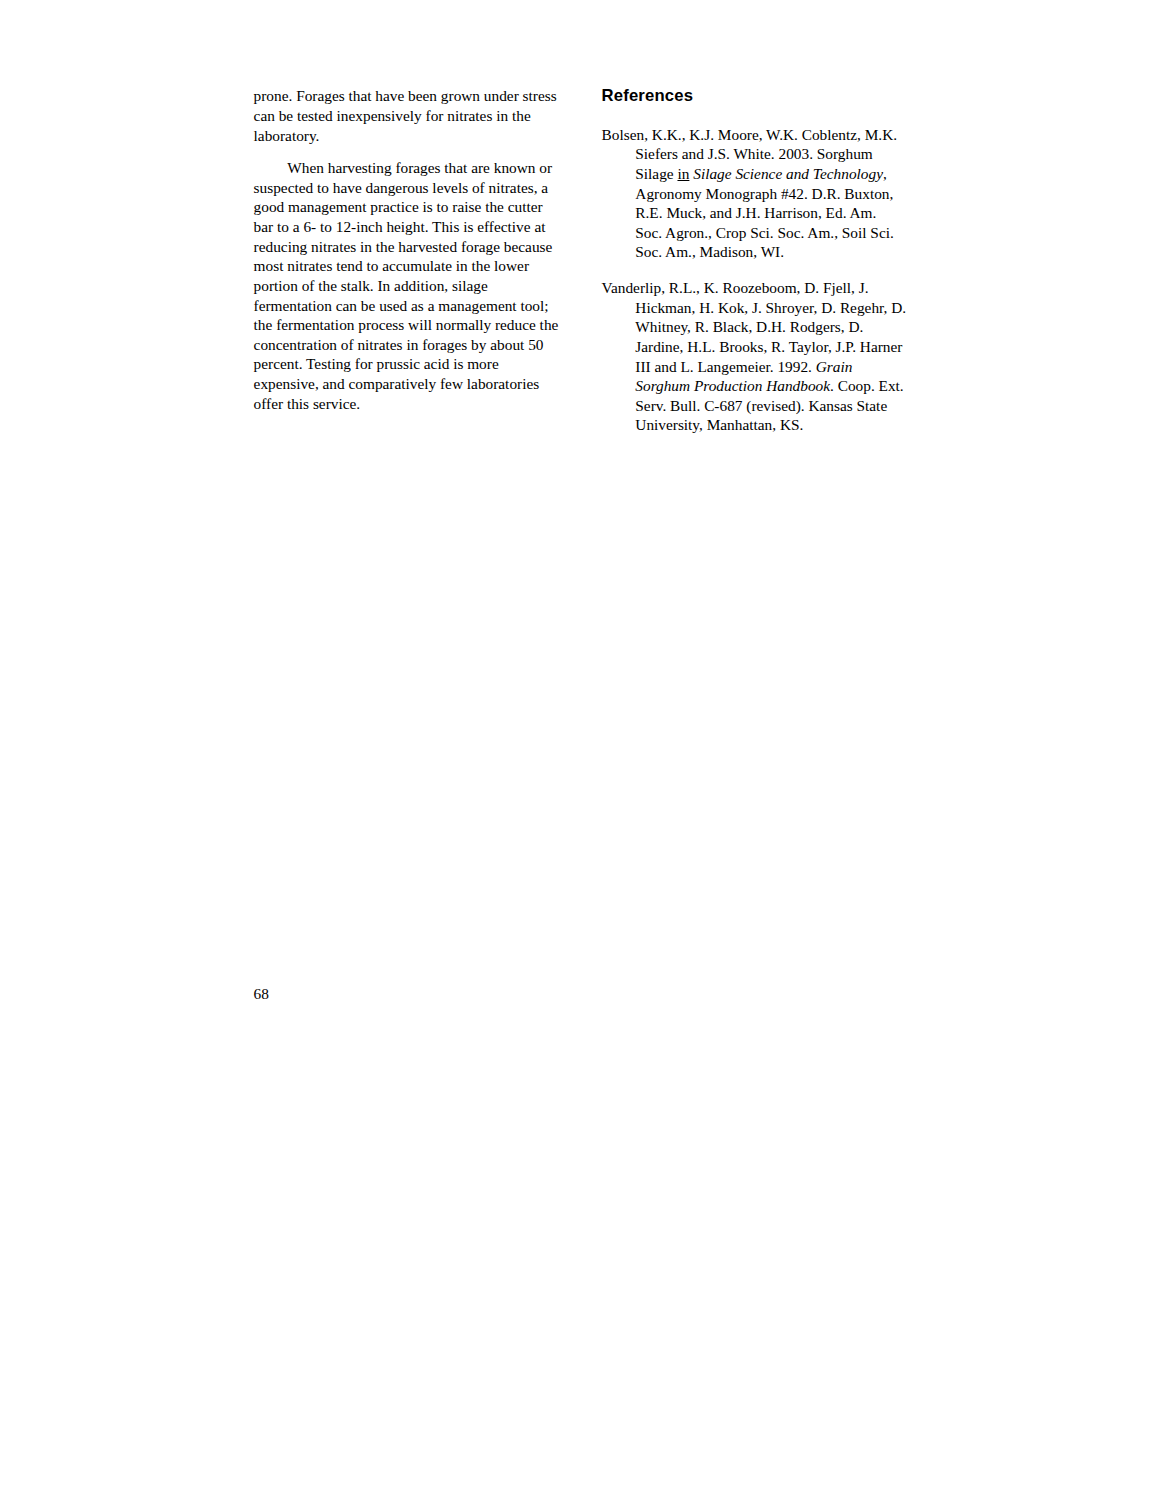prone. Forages that have been grown under stress can be tested inexpensively for nitrates in the laboratory.
When harvesting forages that are known or suspected to have dangerous levels of nitrates, a good management practice is to raise the cutter bar to a 6- to 12-inch height. This is effective at reducing nitrates in the harvested forage because most nitrates tend to accumulate in the lower portion of the stalk. In addition, silage fermentation can be used as a management tool; the fermentation process will normally reduce the concentration of nitrates in forages by about 50 percent. Testing for prussic acid is more expensive, and comparatively few laboratories offer this service.
References
Bolsen, K.K., K.J. Moore, W.K. Coblentz, M.K. Siefers and J.S. White. 2003. Sorghum Silage in Silage Science and Technology, Agronomy Monograph #42. D.R. Buxton, R.E. Muck, and J.H. Harrison, Ed. Am. Soc. Agron., Crop Sci. Soc. Am., Soil Sci. Soc. Am., Madison, WI.
Vanderlip, R.L., K. Roozeboom, D. Fjell, J. Hickman, H. Kok, J. Shroyer, D. Regehr, D. Whitney, R. Black, D.H. Rodgers, D. Jardine, H.L. Brooks, R. Taylor, J.P. Harner III and L. Langemeier. 1992. Grain Sorghum Production Handbook. Coop. Ext. Serv. Bull. C-687 (revised). Kansas State University, Manhattan, KS.
68